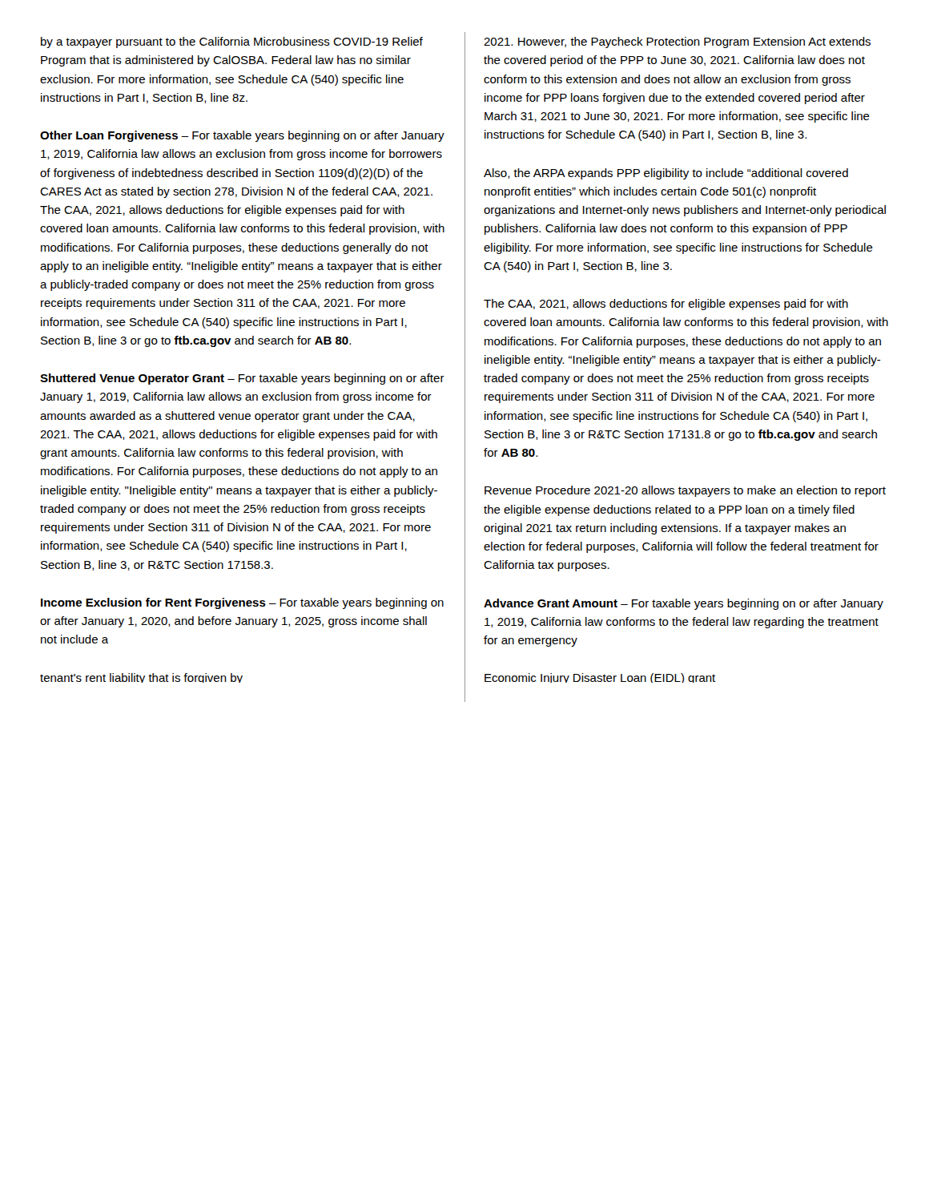by a taxpayer pursuant to the California Microbusiness COVID-19 Relief Program that is administered by CalOSBA. Federal law has no similar exclusion. For more information, see Schedule CA (540) specific line instructions in Part I, Section B, line 8z.
Other Loan Forgiveness – For taxable years beginning on or after January 1, 2019, California law allows an exclusion from gross income for borrowers of forgiveness of indebtedness described in Section 1109(d)(2)(D) of the CARES Act as stated by section 278, Division N of the federal CAA, 2021. The CAA, 2021, allows deductions for eligible expenses paid for with covered loan amounts. California law conforms to this federal provision, with modifications. For California purposes, these deductions generally do not apply to an ineligible entity. “Ineligible entity” means a taxpayer that is either a publicly-traded company or does not meet the 25% reduction from gross receipts requirements under Section 311 of the CAA, 2021. For more information, see Schedule CA (540) specific line instructions in Part I, Section B, line 3 or go to ftb.ca.gov and search for AB 80.
Shuttered Venue Operator Grant – For taxable years beginning on or after January 1, 2019, California law allows an exclusion from gross income for amounts awarded as a shuttered venue operator grant under the CAA, 2021. The CAA, 2021, allows deductions for eligible expenses paid for with grant amounts. California law conforms to this federal provision, with modifications. For California purposes, these deductions do not apply to an ineligible entity. "Ineligible entity" means a taxpayer that is either a publicly-traded company or does not meet the 25% reduction from gross receipts requirements under Section 311 of Division N of the CAA, 2021. For more information, see Schedule CA (540) specific line instructions in Part I, Section B, line 3, or R&TC Section 17158.3.
Income Exclusion for Rent Forgiveness – For taxable years beginning on or after January 1, 2020, and before January 1, 2025, gross income shall not include a
tenant's rent liability that is forgiven by
2021. However, the Paycheck Protection Program Extension Act extends the covered period of the PPP to June 30, 2021. California law does not conform to this extension and does not allow an exclusion from gross income for PPP loans forgiven due to the extended covered period after March 31, 2021 to June 30, 2021. For more information, see specific line instructions for Schedule CA (540) in Part I, Section B, line 3.
Also, the ARPA expands PPP eligibility to include “additional covered nonprofit entities” which includes certain Code 501(c) nonprofit organizations and Internet-only news publishers and Internet-only periodical publishers. California law does not conform to this expansion of PPP eligibility. For more information, see specific line instructions for Schedule CA (540) in Part I, Section B, line 3.
The CAA, 2021, allows deductions for eligible expenses paid for with covered loan amounts. California law conforms to this federal provision, with modifications. For California purposes, these deductions do not apply to an ineligible entity. “Ineligible entity” means a taxpayer that is either a publicly-traded company or does not meet the 25% reduction from gross receipts requirements under Section 311 of Division N of the CAA, 2021. For more information, see specific line instructions for Schedule CA (540) in Part I, Section B, line 3 or R&TC Section 17131.8 or go to ftb.ca.gov and search for AB 80.
Revenue Procedure 2021-20 allows taxpayers to make an election to report the eligible expense deductions related to a PPP loan on a timely filed original 2021 tax return including extensions. If a taxpayer makes an election for federal purposes, California will follow the federal treatment for California tax purposes.
Advance Grant Amount – For taxable years beginning on or after January 1, 2019, California law conforms to the federal law regarding the treatment for an emergency
Economic Injury Disaster Loan (EIDL) grant